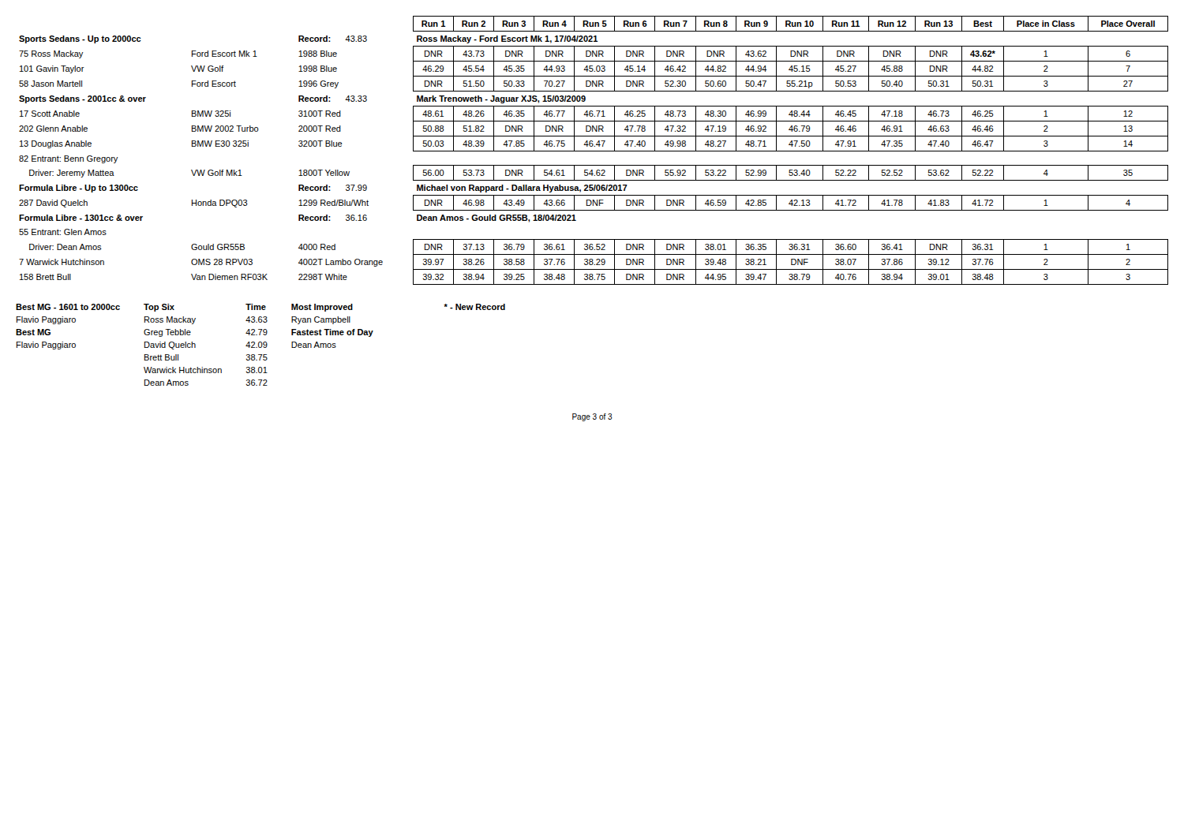| | | | Run 1 | Run 2 | Run 3 | Run 4 | Run 5 | Run 6 | Run 7 | Run 8 | Run 9 | Run 10 | Run 11 | Run 12 | Run 13 | Best | Place in Class | Place Overall |
| --- | --- | --- | --- | --- | --- | --- | --- | --- | --- | --- | --- | --- | --- | --- | --- | --- | --- | --- |
| Sports Sedans - Up to 2000cc | | Record: 43.83 | Ross Mackay - Ford Escort Mk 1, 17/04/2021 | | | |
| 75 Ross Mackay | Ford Escort Mk 1 | 1988 Blue | DNR | 43.73 | DNR | DNR | DNR | DNR | DNR | DNR | 43.62 | DNR | DNR | DNR | DNR | 43.62* | 1 | 6 |
| 101 Gavin Taylor | VW Golf | 1998 Blue | 46.29 | 45.54 | 45.35 | 44.93 | 45.03 | 45.14 | 46.42 | 44.82 | 44.94 | 45.15 | 45.27 | 45.88 | DNR | 44.82 | 2 | 7 |
| 58 Jason Martell | Ford Escort | 1996 Grey | DNR | 51.50 | 50.33 | 70.27 | DNR | DNR | 52.30 | 50.60 | 50.47 | 55.21p | 50.53 | 50.40 | 50.31 | 50.31 | 3 | 27 |
| Sports Sedans - 2001cc & over | | Record: 43.33 | Mark Trenoweth - Jaguar XJS, 15/03/2009 | | | |
| 17 Scott Anable | BMW 325i | 3100T Red | 48.61 | 48.26 | 46.35 | 46.77 | 46.71 | 46.25 | 48.73 | 48.30 | 46.99 | 48.44 | 46.45 | 47.18 | 46.73 | 46.25 | 1 | 12 |
| 202 Glenn Anable | BMW 2002 Turbo | 2000T Red | 50.88 | 51.82 | DNR | DNR | DNR | 47.78 | 47.32 | 47.19 | 46.92 | 46.79 | 46.46 | 46.91 | 46.63 | 46.46 | 2 | 13 |
| 13 Douglas Anable | BMW E30 325i | 3200T Blue | 50.03 | 48.39 | 47.85 | 46.75 | 46.47 | 47.40 | 49.98 | 48.27 | 48.71 | 47.50 | 47.91 | 47.35 | 47.40 | 46.47 | 3 | 14 |
| 82 Entrant: Benn Gregory | | | | | | | | | | | | | | | | | | |
| Driver: Jeremy Mattea | VW Golf Mk1 | 1800T Yellow | 56.00 | 53.73 | DNR | 54.61 | 54.62 | DNR | 55.92 | 53.22 | 52.99 | 53.40 | 52.22 | 52.52 | 53.62 | 52.22 | 4 | 35 |
| Formula Libre - Up to 1300cc | | Record: 37.99 | Michael von Rappard - Dallara Hyabusa, 25/06/2017 | | | |
| 287 David Quelch | Honda DPQ03 | 1299 Red/Blu/Wht | DNR | 46.98 | 43.49 | 43.66 | DNF | DNR | DNR | 46.59 | 42.85 | 42.13 | 41.72 | 41.78 | 41.83 | 41.72 | 1 | 4 |
| Formula Libre - 1301cc & over | | Record: 36.16 | Dean Amos - Gould GR55B, 18/04/2021 | | | |
| 55 Entrant: Glen Amos | | | | | | | | | | | | | | | | | | |
| Driver: Dean Amos | Gould GR55B | 4000 Red | DNR | 37.13 | 36.79 | 36.61 | 36.52 | DNR | DNR | 38.01 | 36.35 | 36.31 | 36.60 | 36.41 | DNR | 36.31 | 1 | 1 |
| 7 Warwick Hutchinson | OMS 28 RPV03 | 4002T Lambo Orange | 39.97 | 38.26 | 38.58 | 37.76 | 38.29 | DNR | DNR | 39.48 | 38.21 | DNF | 38.07 | 37.86 | 39.12 | 37.76 | 2 | 2 |
| 158 Brett Bull | Van Diemen RF03K | 2298T White | 39.32 | 38.94 | 39.25 | 38.48 | 38.75 | DNR | DNR | 44.95 | 39.47 | 38.79 | 40.76 | 38.94 | 39.01 | 38.48 | 3 | 3 |
| Best MG - 1601 to 2000cc | Top Six | Time | Most Improved | | | * - New Record |
| Flavio Paggiaro | Ross Mackay | 43.63 | Ryan Campbell | | | |
| Best MG | Greg Tebble | 42.79 | Fastest Time of Day | | | |
| Flavio Paggiaro | David Quelch | 42.09 | Dean Amos | | | |
| | Brett Bull | 38.75 | | | | |
| | Warwick Hutchinson | 38.01 | | | | |
| | Dean Amos | 36.72 | | | | |
Page 3 of 3